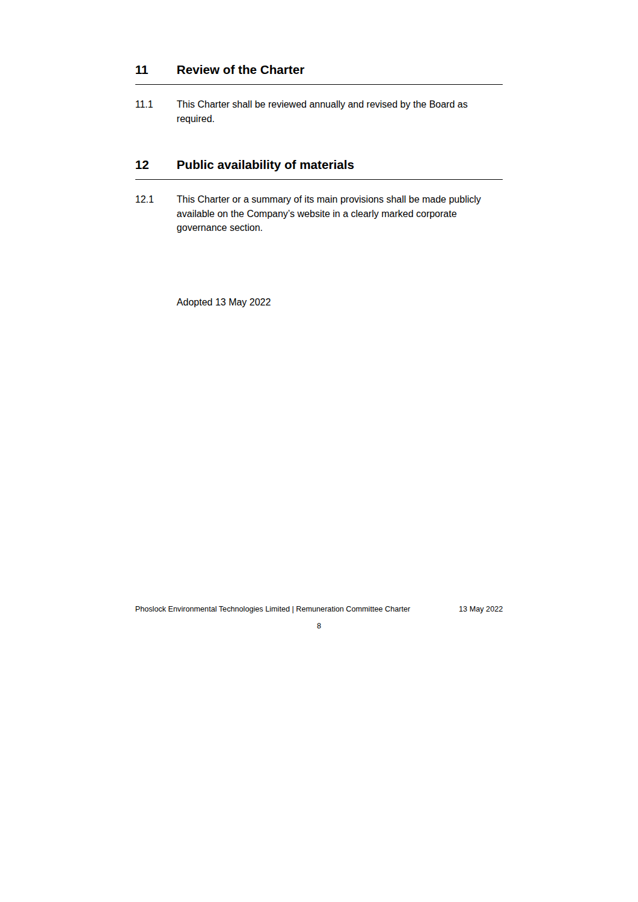11 Review of the Charter
11.1
This Charter shall be reviewed annually and revised by the Board as required.
12 Public availability of materials
12.1
This Charter or a summary of its main provisions shall be made publicly available on the Company’s website in a clearly marked corporate governance section.
Adopted 13 May 2022
Phoslock Environmental Technologies Limited | Remuneration Committee Charter 13 May 2022
8